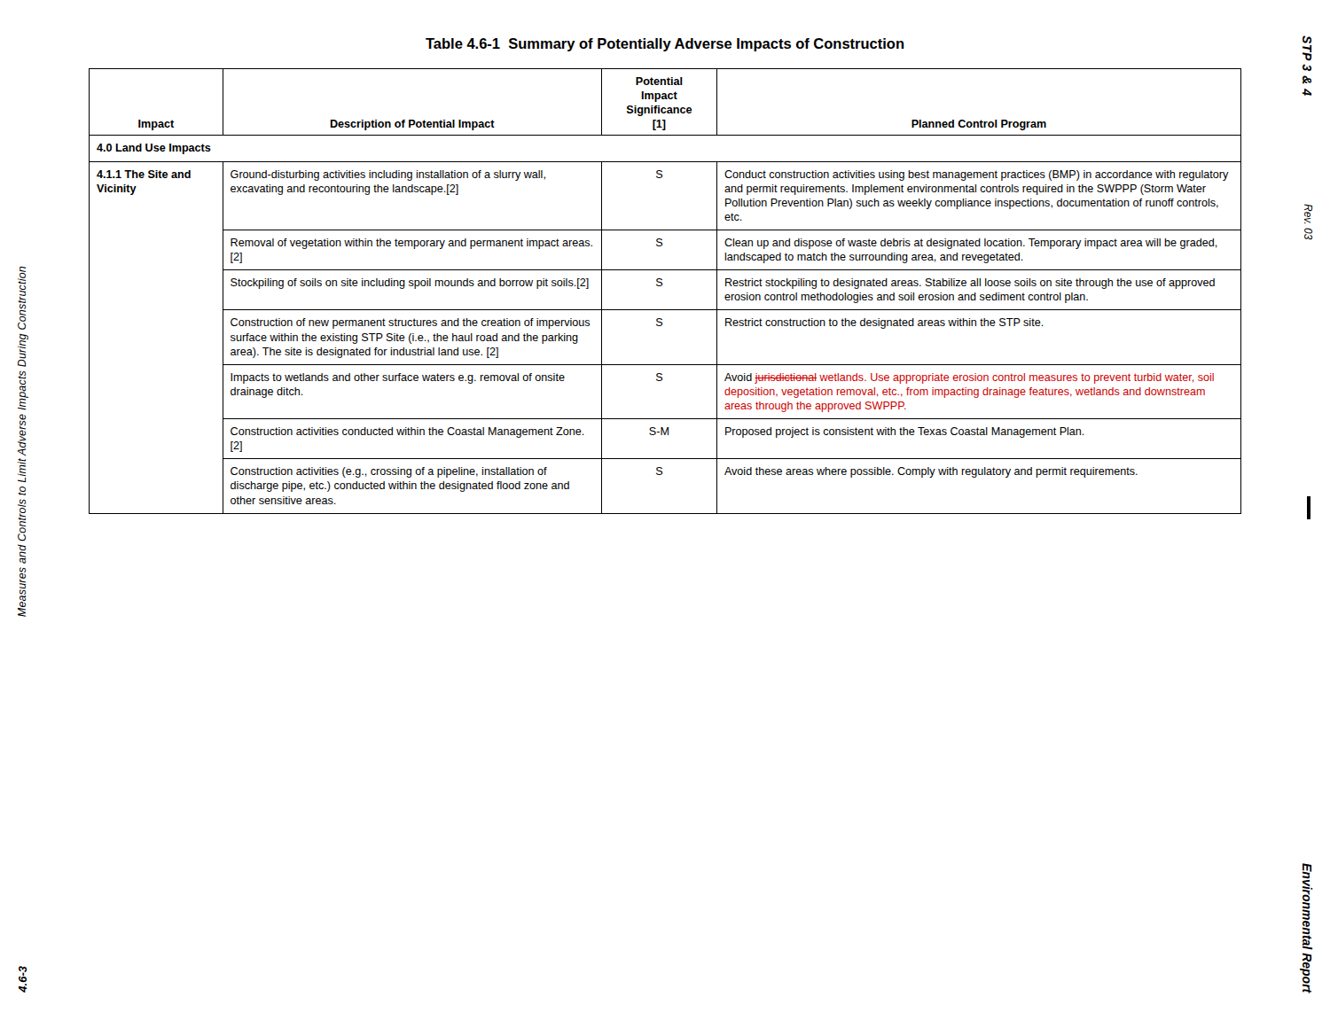Measures and Controls to Limit Adverse Impacts During Construction
4.6-3
STP 3 & 4
Rev. 03
Environmental Report
Table 4.6-1 Summary of Potentially Adverse Impacts of Construction
| Impact | Description of Potential Impact | Potential Impact Significance [1] | Planned Control Program |
| --- | --- | --- | --- |
| 4.0 Land Use Impacts |
| 4.1.1 The Site and Vicinity | Ground-disturbing activities including installation of a slurry wall, excavating and recontouring the landscape.[2] | S | Conduct construction activities using best management practices (BMP) in accordance with regulatory and permit requirements. Implement environmental controls required in the SWPPP (Storm Water Pollution Prevention Plan) such as weekly compliance inspections, documentation of runoff controls, etc. |
| Removal of vegetation within the temporary and permanent impact areas.[2] | S | Clean up and dispose of waste debris at designated location. Temporary impact area will be graded, landscaped to match the surrounding area, and revegetated. |
| Stockpiling of soils on site including spoil mounds and borrow pit soils.[2] | S | Restrict stockpiling to designated areas. Stabilize all loose soils on site through the use of approved erosion control methodologies and soil erosion and sediment control plan. |
| Construction of new permanent structures and the creation of impervious surface within the existing STP Site (i.e., the haul road and the parking area). The site is designated for industrial land use. [2] | S | Restrict construction to the designated areas within the STP site. |
| Impacts to wetlands and other surface waters e.g. removal of onsite drainage ditch. | S | Avoid jurisdictional wetlands. Use appropriate erosion control measures to prevent turbid water, soil deposition, vegetation removal, etc., from impacting drainage features, wetlands and downstream areas through the approved SWPPP. |
| Construction activities conducted within the Coastal Management Zone.[2] | S-M | Proposed project is consistent with the Texas Coastal Management Plan. |
| Construction activities (e.g., crossing of a pipeline, installation of discharge pipe, etc.) conducted within the designated flood zone and other sensitive areas. | S | Avoid these areas where possible. Comply with regulatory and permit requirements. |